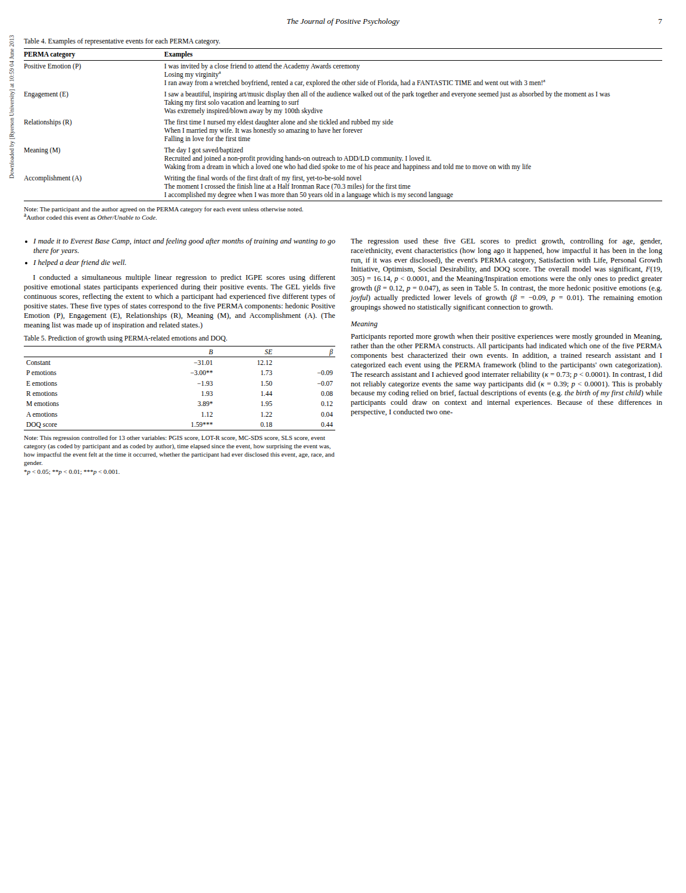Downloaded by [Ryerson University] at 10:59 04 June 2013
The Journal of Positive Psychology 7
Table 4. Examples of representative events for each PERMA category.
| PERMA category | Examples |
| --- | --- |
| Positive Emotion (P) | I was invited by a close friend to attend the Academy Awards ceremony Losing my virginity a I ran away from a wretched boyfriend, rented a car, explored the other side of Florida, had a FANTASTIC TIME and went out with 3 men! a |
| Engagement (E) | I saw a beautiful, inspiring art/music display then all of the audience walked out of the park together and everyone seemed just as absorbed by the moment as I was Taking my first solo vacation and learning to surf Was extremely inspired/blown away by my 100th skydive |
| Relationships (R) | The first time I nursed my eldest daughter alone and she tickled and rubbed my side When I married my wife. It was honestly so amazing to have her forever Falling in love for the first time |
| Meaning (M) | The day I got saved/baptized Recruited and joined a non-profit providing hands-on outreach to ADD/LD community. I loved it. Waking from a dream in which a loved one who had died spoke to me of his peace and happiness and told me to move on with my life |
| Accomplishment (A) | Writing the final words of the first draft of my first, yet-to-be-sold novel The moment I crossed the finish line at a Half Ironman Race (70.3 miles) for the first time I accomplished my degree when I was more than 50 years old in a language which is my second language |
Note: The participant and the author agreed on the PERMA category for each event unless otherwise noted.
aAuthor coded this event as Other/Unable to Code.
I made it to Everest Base Camp, intact and feeling good after months of training and wanting to go there for years.
I helped a dear friend die well.
I conducted a simultaneous multiple linear regression to predict IGPE scores using different positive emotional states participants experienced during their positive events. The GEL yields five continuous scores, reflecting the extent to which a participant had experienced five different types of positive states. These five types of states correspond to the five PERMA components: hedonic Positive Emotion (P), Engagement (E), Relationships (R), Meaning (M), and Accomplishment (A). (The meaning list was made up of inspiration and related states.)
Table 5. Prediction of growth using PERMA-related emotions and DOQ.
| | B | SE | β |
| --- | --- | --- | --- |
| Constant | −31.01 | 12.12 | |
| P emotions | −3.00** | 1.73 | −0.09 |
| E emotions | −1.93 | 1.50 | −0.07 |
| R emotions | 1.93 | 1.44 | 0.08 |
| M emotions | 3.89* | 1.95 | 0.12 |
| A emotions | 1.12 | 1.22 | 0.04 |
| DOQ score | 1.59*** | 0.18 | 0.44 |
Note: This regression controlled for 13 other variables: PGIS score, LOT-R score, MC-SDS score, SLS score, event category (as coded by participant and as coded by author), time elapsed since the event, how surprising the event was, how impactful the event felt at the time it occurred, whether the participant had ever disclosed this event, age, race, and gender.
*p < 0.05; **p < 0.01; ***p < 0.001.
The regression used these five GEL scores to predict growth, controlling for age, gender, race/ethnicity, event characteristics (how long ago it happened, how impactful it has been in the long run, if it was ever disclosed), the event's PERMA category, Satisfaction with Life, Personal Growth Initiative, Optimism, Social Desirability, and DOQ score. The overall model was significant, F(19, 305) = 16.14, p < 0.0001, and the Meaning/Inspiration emotions were the only ones to predict greater growth (β = 0.12, p = 0.047), as seen in Table 5. In contrast, the more hedonic positive emotions (e.g. joyful) actually predicted lower levels of growth (β = −0.09, p = 0.01). The remaining emotion groupings showed no statistically significant connection to growth.
Meaning
Participants reported more growth when their positive experiences were mostly grounded in Meaning, rather than the other PERMA constructs. All participants had indicated which one of the five PERMA components best characterized their own events. In addition, a trained research assistant and I categorized each event using the PERMA framework (blind to the participants' own categorization). The research assistant and I achieved good interrater reliability (κ = 0.73; p < 0.0001). In contrast, I did not reliably categorize events the same way participants did (κ = 0.39; p < 0.0001). This is probably because my coding relied on brief, factual descriptions of events (e.g. the birth of my first child) while participants could draw on context and internal experiences. Because of these differences in perspective, I conducted two one-